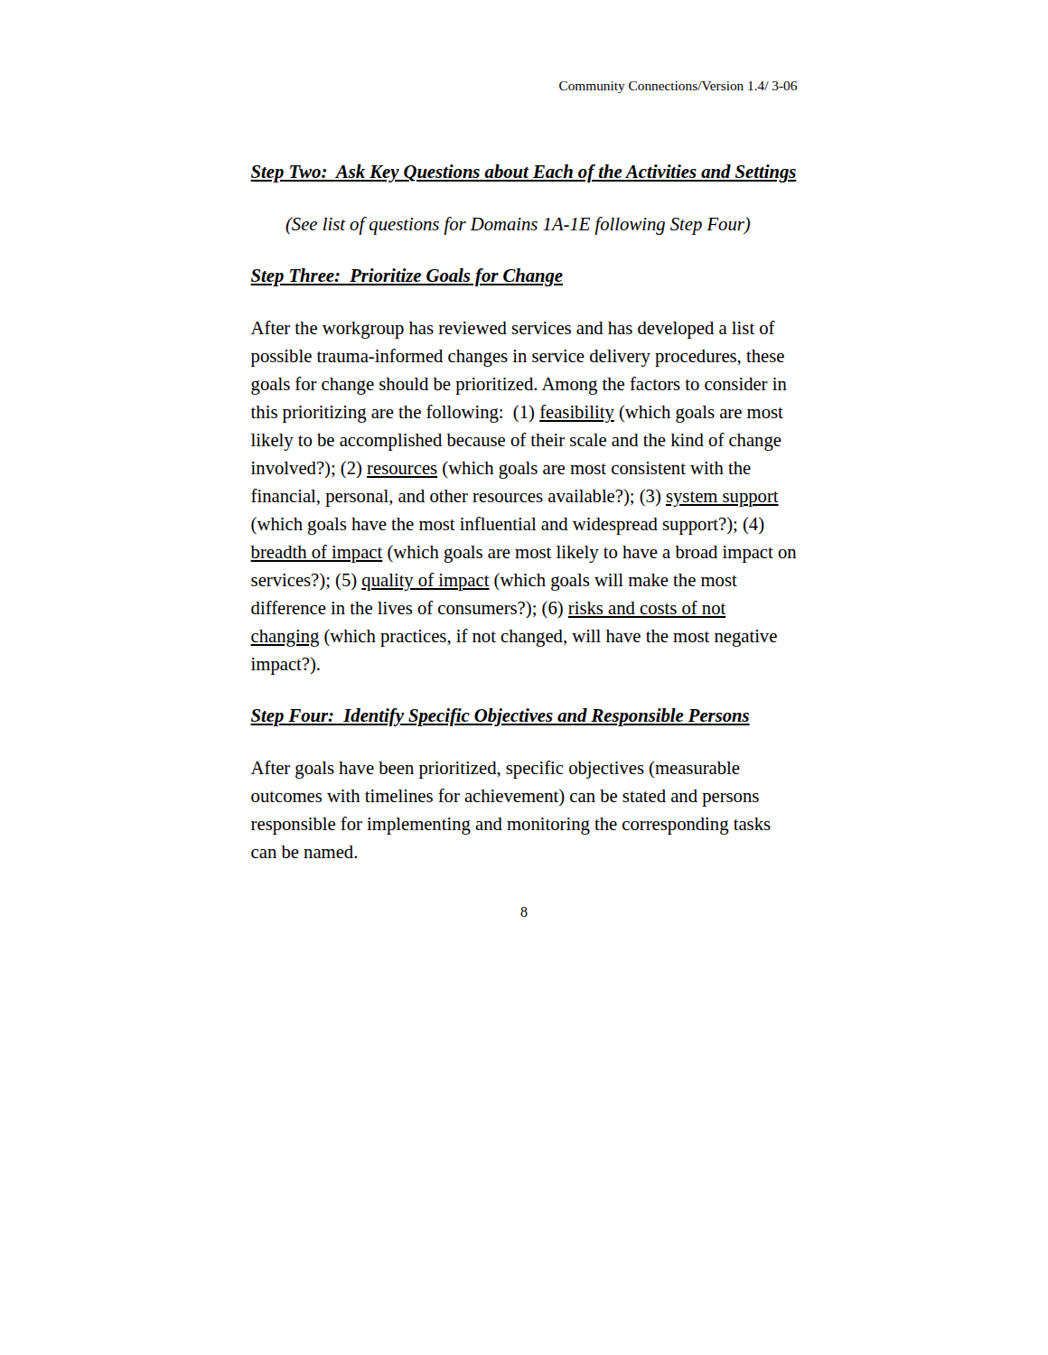Community Connections/Version 1.4/ 3-06
Step Two: Ask Key Questions about Each of the Activities and Settings
(See list of questions for Domains 1A-1E following Step Four)
Step Three: Prioritize Goals for Change
After the workgroup has reviewed services and has developed a list of possible trauma-informed changes in service delivery procedures, these goals for change should be prioritized. Among the factors to consider in this prioritizing are the following: (1) feasibility (which goals are most likely to be accomplished because of their scale and the kind of change involved?); (2) resources (which goals are most consistent with the financial, personal, and other resources available?); (3) system support (which goals have the most influential and widespread support?); (4) breadth of impact (which goals are most likely to have a broad impact on services?); (5) quality of impact (which goals will make the most difference in the lives of consumers?); (6) risks and costs of not changing (which practices, if not changed, will have the most negative impact?).
Step Four: Identify Specific Objectives and Responsible Persons
After goals have been prioritized, specific objectives (measurable outcomes with timelines for achievement) can be stated and persons responsible for implementing and monitoring the corresponding tasks can be named.
8